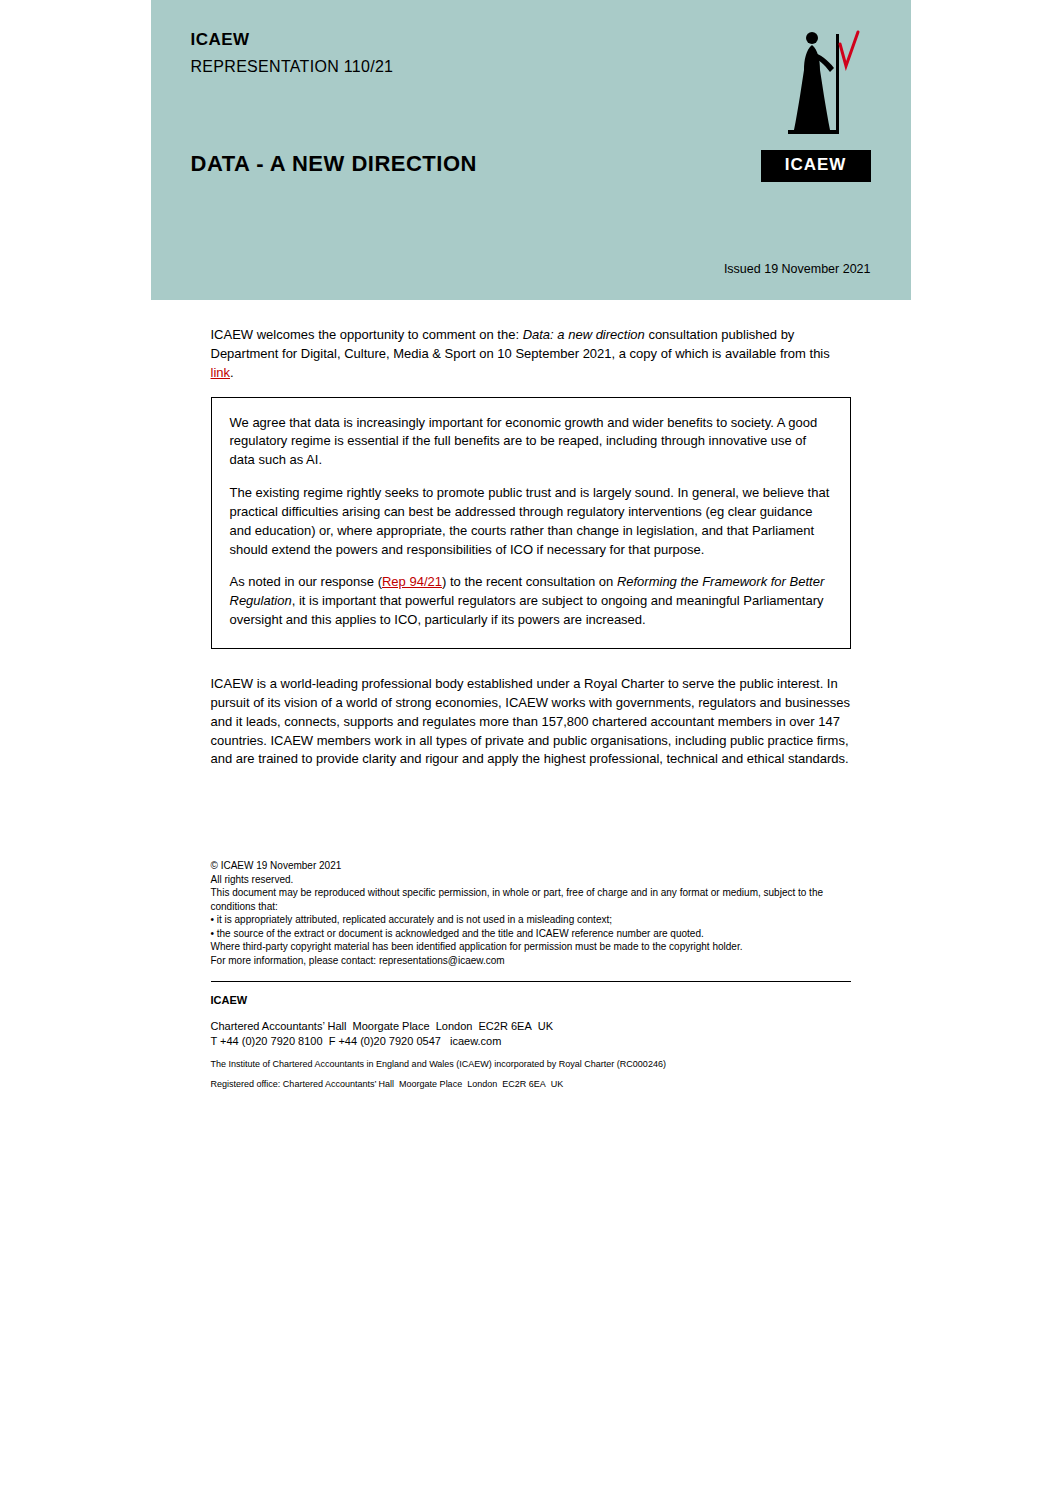ICAEW
REPRESENTATION 110/21
ICAEW
DATA - A NEW DIRECTION
Issued 19 November 2021
ICAEW welcomes the opportunity to comment on the: Data: a new direction consultation published by Department for Digital, Culture, Media & Sport on 10 September 2021, a copy of which is available from this link.
We agree that data is increasingly important for economic growth and wider benefits to society. A good regulatory regime is essential if the full benefits are to be reaped, including through innovative use of data such as AI.
The existing regime rightly seeks to promote public trust and is largely sound. In general, we believe that practical difficulties arising can best be addressed through regulatory interventions (eg clear guidance and education) or, where appropriate, the courts rather than change in legislation, and that Parliament should extend the powers and responsibilities of ICO if necessary for that purpose.
As noted in our response (Rep 94/21) to the recent consultation on Reforming the Framework for Better Regulation, it is important that powerful regulators are subject to ongoing and meaningful Parliamentary oversight and this applies to ICO, particularly if its powers are increased.
ICAEW is a world-leading professional body established under a Royal Charter to serve the public interest. In pursuit of its vision of a world of strong economies, ICAEW works with governments, regulators and businesses and it leads, connects, supports and regulates more than 157,800 chartered accountant members in over 147 countries. ICAEW members work in all types of private and public organisations, including public practice firms, and are trained to provide clarity and rigour and apply the highest professional, technical and ethical standards.
© ICAEW 19 November 2021
All rights reserved.
This document may be reproduced without specific permission, in whole or part, free of charge and in any format or medium, subject to the conditions that:
• it is appropriately attributed, replicated accurately and is not used in a misleading context;
• the source of the extract or document is acknowledged and the title and ICAEW reference number are quoted.
Where third-party copyright material has been identified application for permission must be made to the copyright holder.
For more information, please contact: representations@icaew.com
ICAEW
Chartered Accountants’ Hall Moorgate Place London EC2R 6EA UK
T +44 (0)20 7920 8100 F +44 (0)20 7920 0547 icaew.com
The Institute of Chartered Accountants in England and Wales (ICAEW) incorporated by Royal Charter (RC000246)
Registered office: Chartered Accountants’ Hall Moorgate Place London EC2R 6EA UK